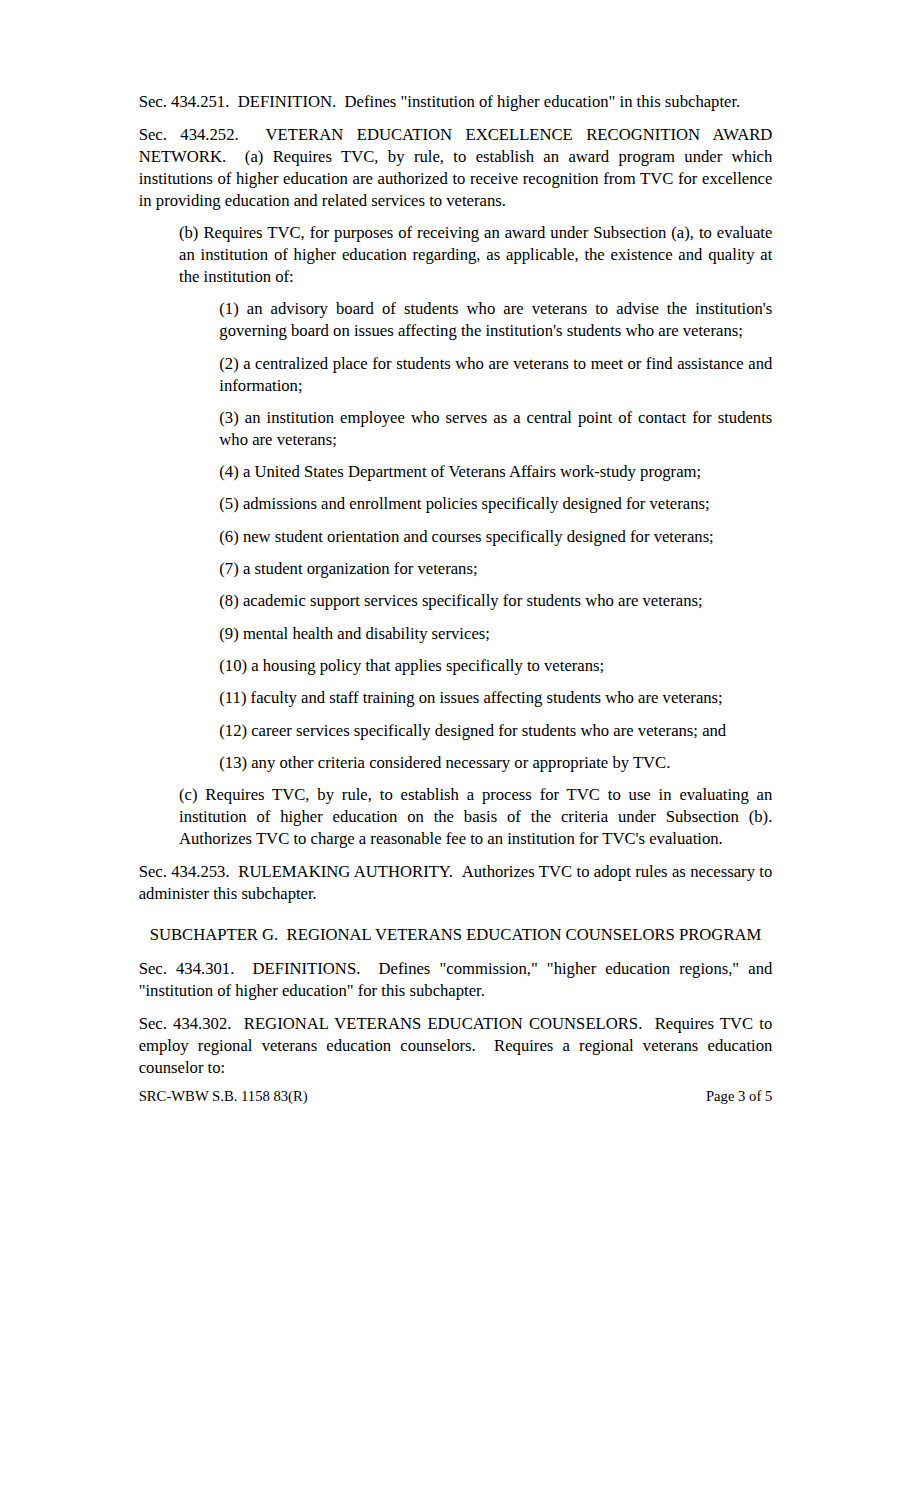Sec. 434.251. DEFINITION. Defines "institution of higher education" in this subchapter.
Sec. 434.252. VETERAN EDUCATION EXCELLENCE RECOGNITION AWARD NETWORK. (a) Requires TVC, by rule, to establish an award program under which institutions of higher education are authorized to receive recognition from TVC for excellence in providing education and related services to veterans.
(b) Requires TVC, for purposes of receiving an award under Subsection (a), to evaluate an institution of higher education regarding, as applicable, the existence and quality at the institution of:
(1) an advisory board of students who are veterans to advise the institution's governing board on issues affecting the institution's students who are veterans;
(2) a centralized place for students who are veterans to meet or find assistance and information;
(3) an institution employee who serves as a central point of contact for students who are veterans;
(4) a United States Department of Veterans Affairs work-study program;
(5) admissions and enrollment policies specifically designed for veterans;
(6) new student orientation and courses specifically designed for veterans;
(7) a student organization for veterans;
(8) academic support services specifically for students who are veterans;
(9) mental health and disability services;
(10) a housing policy that applies specifically to veterans;
(11) faculty and staff training on issues affecting students who are veterans;
(12) career services specifically designed for students who are veterans; and
(13) any other criteria considered necessary or appropriate by TVC.
(c) Requires TVC, by rule, to establish a process for TVC to use in evaluating an institution of higher education on the basis of the criteria under Subsection (b). Authorizes TVC to charge a reasonable fee to an institution for TVC's evaluation.
Sec. 434.253. RULEMAKING AUTHORITY. Authorizes TVC to adopt rules as necessary to administer this subchapter.
SUBCHAPTER G. REGIONAL VETERANS EDUCATION COUNSELORS PROGRAM
Sec. 434.301. DEFINITIONS. Defines "commission," "higher education regions," and "institution of higher education" for this subchapter.
Sec. 434.302. REGIONAL VETERANS EDUCATION COUNSELORS. Requires TVC to employ regional veterans education counselors. Requires a regional veterans education counselor to:
SRC-WBW S.B. 1158 83(R) Page 3 of 5